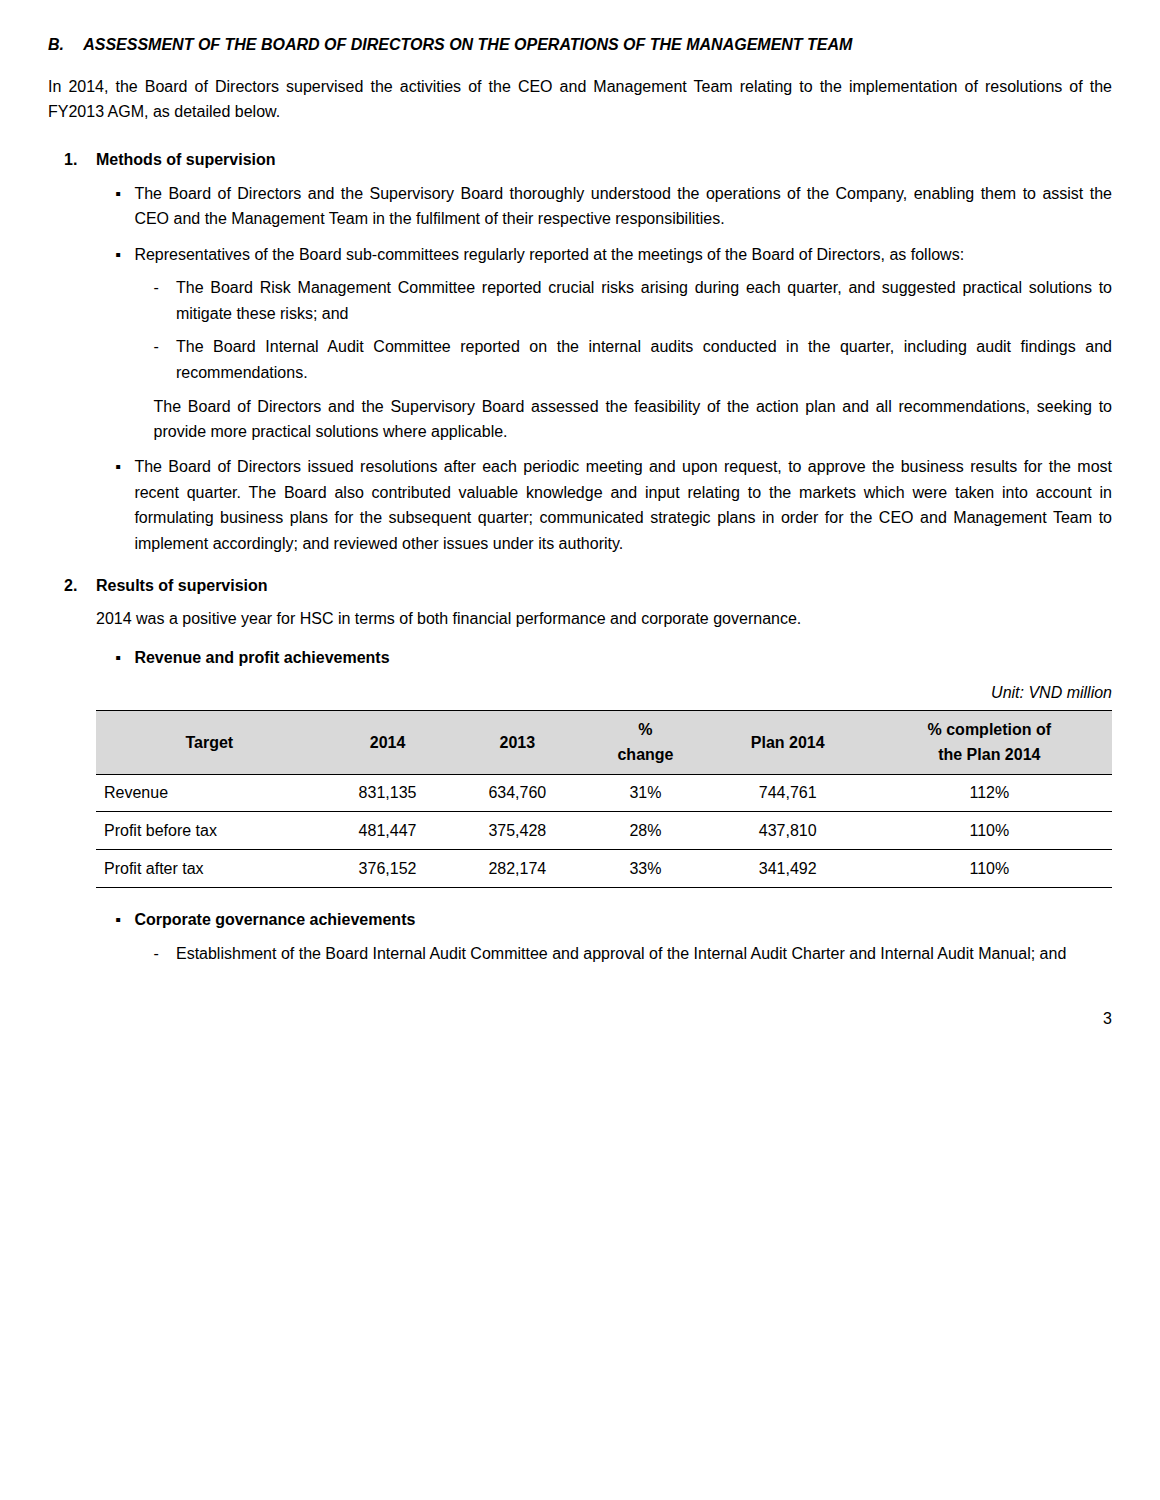B. ASSESSMENT OF THE BOARD OF DIRECTORS ON THE OPERATIONS OF THE MANAGEMENT TEAM
In 2014, the Board of Directors supervised the activities of the CEO and Management Team relating to the implementation of resolutions of the FY2013 AGM, as detailed below.
Methods of supervision
The Board of Directors and the Supervisory Board thoroughly understood the operations of the Company, enabling them to assist the CEO and the Management Team in the fulfilment of their respective responsibilities.
Representatives of the Board sub-committees regularly reported at the meetings of the Board of Directors, as follows:
The Board Risk Management Committee reported crucial risks arising during each quarter, and suggested practical solutions to mitigate these risks; and
The Board Internal Audit Committee reported on the internal audits conducted in the quarter, including audit findings and recommendations.
The Board of Directors and the Supervisory Board assessed the feasibility of the action plan and all recommendations, seeking to provide more practical solutions where applicable.
The Board of Directors issued resolutions after each periodic meeting and upon request, to approve the business results for the most recent quarter. The Board also contributed valuable knowledge and input relating to the markets which were taken into account in formulating business plans for the subsequent quarter; communicated strategic plans in order for the CEO and Management Team to implement accordingly; and reviewed other issues under its authority.
Results of supervision
2014 was a positive year for HSC in terms of both financial performance and corporate governance.
Revenue and profit achievements
Unit: VND million
| Target | 2014 | 2013 | % change | Plan 2014 | % completion of the Plan 2014 |
| --- | --- | --- | --- | --- | --- |
| Revenue | 831,135 | 634,760 | 31% | 744,761 | 112% |
| Profit before tax | 481,447 | 375,428 | 28% | 437,810 | 110% |
| Profit after tax | 376,152 | 282,174 | 33% | 341,492 | 110% |
Corporate governance achievements
Establishment of the Board Internal Audit Committee and approval of the Internal Audit Charter and Internal Audit Manual; and
3